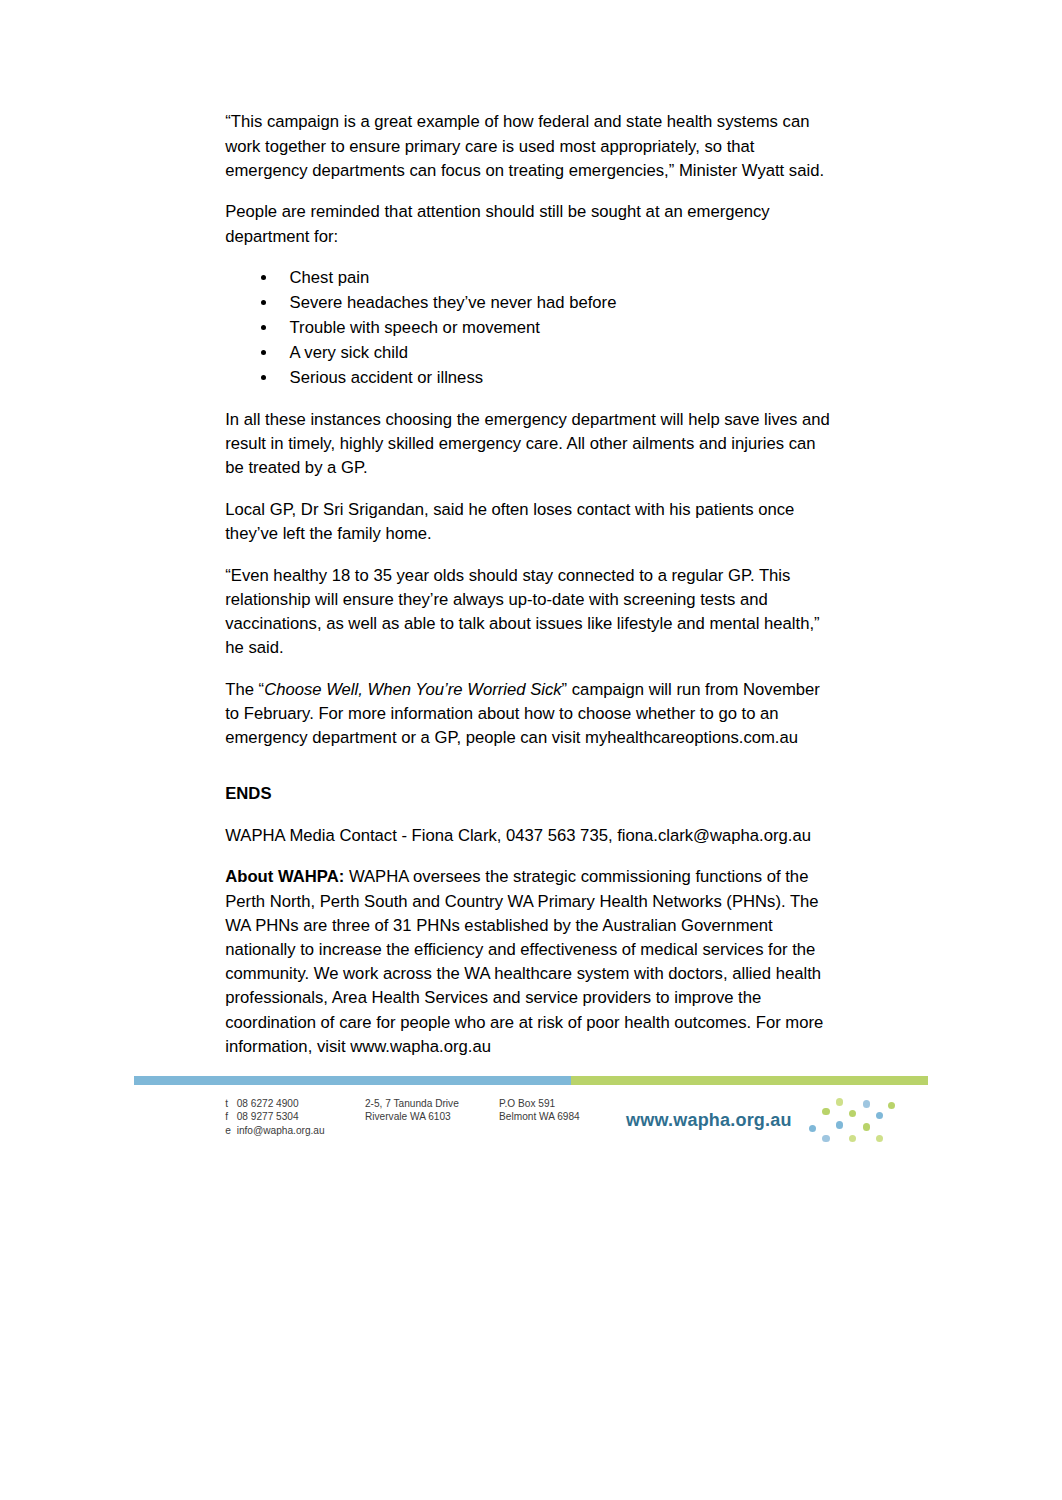“This campaign is a great example of how federal and state health systems can work together to ensure primary care is used most appropriately, so that emergency departments can focus on treating emergencies,” Minister Wyatt said.
People are reminded that attention should still be sought at an emergency department for:
Chest pain
Severe headaches they’ve never had before
Trouble with speech or movement
A very sick child
Serious accident or illness
In all these instances choosing the emergency department will help save lives and result in timely, highly skilled emergency care. All other ailments and injuries can be treated by a GP.
Local GP, Dr Sri Srigandan, said he often loses contact with his patients once they’ve left the family home.
“Even healthy 18 to 35 year olds should stay connected to a regular GP. This relationship will ensure they’re always up-to-date with screening tests and vaccinations, as well as able to talk about issues like lifestyle and mental health,” he said.
The “Choose Well, When You’re Worried Sick” campaign will run from November to February. For more information about how to choose whether to go to an emergency department or a GP, people can visit myhealthcareoptions.com.au
ENDS
WAPHA Media Contact - Fiona Clark, 0437 563 735, fiona.clark@wapha.org.au
About WAHPA: WAPHA oversees the strategic commissioning functions of the Perth North, Perth South and Country WA Primary Health Networks (PHNs). The WA PHNs are three of 31 PHNs established by the Australian Government nationally to increase the efficiency and effectiveness of medical services for the community. We work across the WA healthcare system with doctors, allied health professionals, Area Health Services and service providers to improve the coordination of care for people who are at risk of poor health outcomes. For more information, visit www.wapha.org.au
t 08 6272 4900
f 08 9277 5304
e info@wapha.org.au
2-5, 7 Tanunda Drive
Rivervale WA 6103
P.O Box 591
Belmont WA 6984
www.wapha.org.au